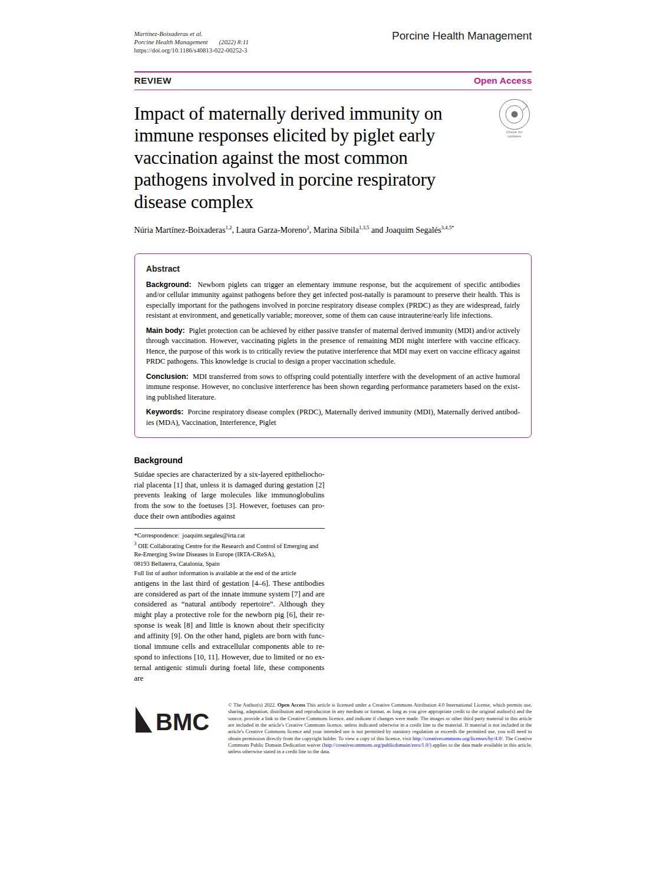Martínez-Boixaderas et al.
Porcine Health Management (2022) 8:11
https://doi.org/10.1186/s40813-022-00252-3
Porcine Health Management
REVIEW
Open Access
Check for
updates
Impact of maternally derived immunity on immune responses elicited by piglet early vaccination against the most common pathogens involved in porcine respiratory disease complex
Núria Martínez-Boixaderas1,2, Laura Garza-Moreno2, Marina Sibila1,3,5 and Joaquim Segalés3,4,5*
Abstract
Background: Newborn piglets can trigger an elementary immune response, but the acquirement of specific antibodies and/or cellular immunity against pathogens before they get infected post-natally is paramount to preserve their health. This is especially important for the pathogens involved in porcine respiratory disease complex (PRDC) as they are widespread, fairly resistant at environment, and genetically variable; moreover, some of them can cause intrauterine/early life infections.
Main body: Piglet protection can be achieved by either passive transfer of maternal derived immunity (MDI) and/or actively through vaccination. However, vaccinating piglets in the presence of remaining MDI might interfere with vaccine efficacy. Hence, the purpose of this work is to critically review the putative interference that MDI may exert on vaccine efficacy against PRDC pathogens. This knowledge is crucial to design a proper vaccination schedule.
Conclusion: MDI transferred from sows to offspring could potentially interfere with the development of an active humoral immune response. However, no conclusive interference has been shown regarding performance parameters based on the existing published literature.
Keywords: Porcine respiratory disease complex (PRDC), Maternally derived immunity (MDI), Maternally derived antibodies (MDA), Vaccination, Interference, Piglet
Background
Suidae species are characterized by a six-layered epitheliochorial placenta [1] that, unless it is damaged during gestation [2] prevents leaking of large molecules like immunoglobulins from the sow to the foetuses [3]. However, foetuses can produce their own antibodies against
*Correspondence: joaquim.segales@irta.cat
3 OIE Collaborating Centre for the Research and Control of Emerging and Re-Emerging Swine Diseases in Europe (IRTA-CReSA),
08193 Bellaterra, Catalonia, Spain
Full list of author information is available at the end of the article
antigens in the last third of gestation [4–6]. These antibodies are considered as part of the innate immune system [7] and are considered as “natural antibody repertoire”. Although they might play a protective role for the newborn pig [6], their response is weak [8] and little is known about their specificity and affinity [9]. On the other hand, piglets are born with functional immune cells and extracellular components able to respond to infections [10, 11]. However, due to limited or no external antigenic stimuli during foetal life, these components are
BMC
© The Author(s) 2022. Open Access This article is licensed under a Creative Commons Attribution 4.0 International License, which permits use, sharing, adaptation, distribution and reproduction in any medium or format, as long as you give appropriate credit to the original author(s) and the source, provide a link to the Creative Commons licence, and indicate if changes were made. The images or other third party material in this article are included in the article's Creative Commons licence, unless indicated otherwise in a credit line to the material. If material is not included in the article's Creative Commons licence and your intended use is not permitted by statutory regulation or exceeds the permitted use, you will need to obtain permission directly from the copyright holder. To view a copy of this licence, visit http://creativecommons.org/licenses/by/4.0/. The Creative Commons Public Domain Dedication waiver (http://creativecommons.org/publicdomain/zero/1.0/) applies to the data made available in this article, unless otherwise stated in a credit line to the data.